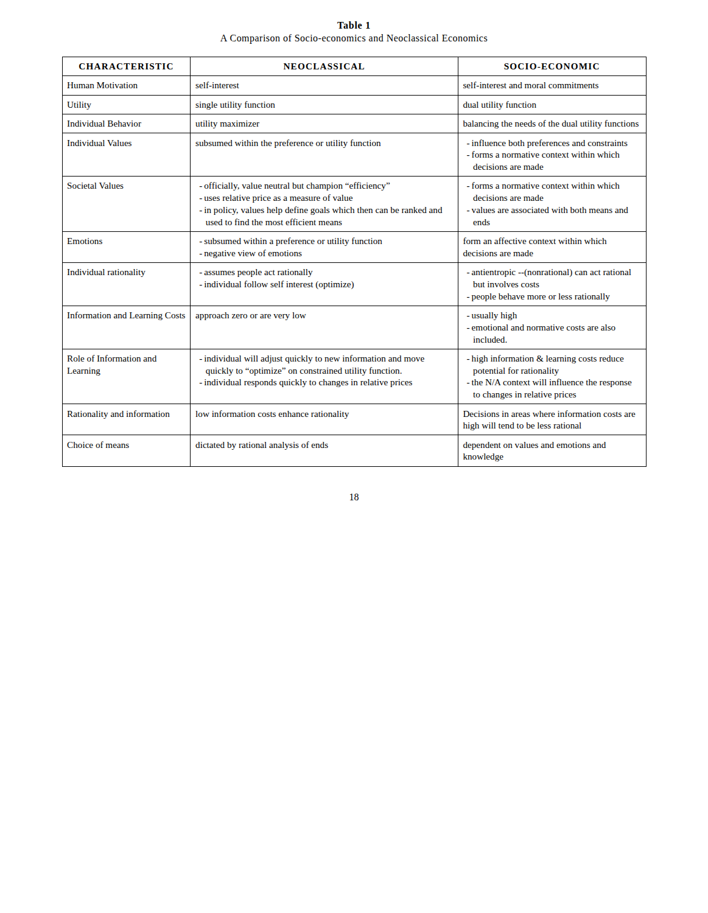Table 1 A Comparison of Socio-economics and Neoclassical Economics
| CHARACTERISTIC | NEOCLASSICAL | SOCIO-ECONOMIC |
| --- | --- | --- |
| Human Motivation | self-interest | self-interest and moral commitments |
| Utility | single utility function | dual utility function |
| Individual Behavior | utility maximizer | balancing the needs of the dual utility functions |
| Individual Values | subsumed within the preference or utility function | influence both preferences and constraints forms a normative context within which decisions are made |
| Societal Values | officially, value neutral but champion “efficiency” uses relative price as a measure of value in policy, values help define goals which then can be ranked and used to find the most efficient means | forms a normative context within which decisions are made values are associated with both means and ends |
| Emotions | subsumed within a preference or utility function negative view of emotions | form an affective context within which decisions are made |
| Individual rationality | assumes people act rationally individual follow self interest (optimize) | antientropic --(nonrational) can act rational but involves costs people behave more or less rationally |
| Information and Learning Costs | approach zero or are very low | usually high emotional and normative costs are also included. |
| Role of Information and Learning | individual will adjust quickly to new information and move quickly to “optimize” on constrained utility function. individual responds quickly to changes in relative prices | high information & learning costs reduce potential for rationality the N/A context will influence the response to changes in relative prices |
| Rationality and information | low information costs enhance rationality | Decisions in areas where information costs are high will tend to be less rational |
| Choice of means | dictated by rational analysis of ends | dependent on values and emotions and knowledge |
18